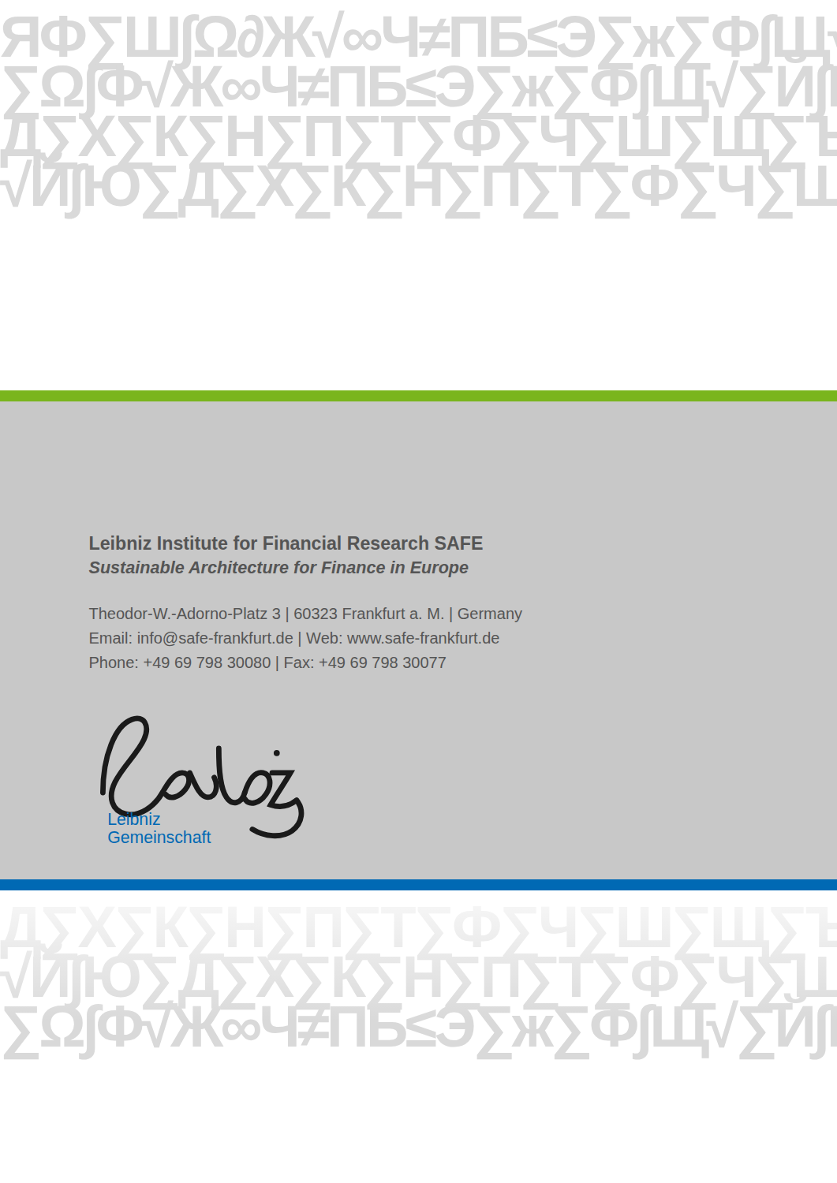ЯΦ∑Ш∫Ω∂Ж√∞Ч≠ΠБ≤Э∑ж∑Ф∫Щ√∑Й∫Ю∑Д∑Х∑К∑Н∑П∑Т∑Ф∑Ч∑Ш∑Щ∑Ъ∑Ы∑Ь∑Э∑Ю∑Я ∑Ω∫Φ√Ж∞Ч≠ΠБ≤Э∑ж∑Ф∫Щ√∑Й∫Ю∑Д∑Х∑К∑Н∑П∑Т∑Ф∑Ч∑Ш∑Щ∑Ъ∑Ы∑Ь∑Э∑Ю∑Я∑Φ Д∑Х∑К∑Н∑П∑Т∑Ф∑Ч∑Ш∑Щ∑Ъ∑Ы∑Ь∑Э∑Ю∑Я∑Φ∑Ω∑∫∑√∑∞∑≠∑Π∑Б∑≤ √Й∫Ю∑Д∑Х∑К∑Н∑П∑Т∑Ф∑Ч∑Ш∑Щ∑Ъ∑Ы∑Ь∑Э∑Ю∑Я∑Φ∑Ω∑∫∑√∑∞
Leibniz Institute for Financial Research SAFE
Sustainable Architecture for Finance in Europe
Theodor-W.-Adorno-Platz 3 | 60323 Frankfurt a. M. | Germany
Email: info@safe-frankfurt.de | Web: www.safe-frankfurt.de
Phone: +49 69 798 30080 | Fax: +49 69 798 30077
Leibniz Gemeinschaft Leibniz Gemeinschaft
Д∑Х∑К∑Н∑П∑Т∑Ф∑Ч∑Ш∑Щ∑Ъ∑Ы∑Ь∑Э∑Ю∑Я∑Φ∑Ω∑∫∑√∑∞∑≠∑Π∑Б∑≤ √Й∫Ю∑Д∑Х∑К∑Н∑П∑Т∑Ф∑Ч∑Ш∑Щ∑Ъ∑Ы∑Ь∑Э∑Ю∑Я∑Φ∑Ω∑∫∑√∑∞ ∑Ω∫Φ√Ж∞Ч≠ΠБ≤Э∑ж∑Ф∫Щ√∑Й∫Ю∑Д∑Х∑К∑Н∑П∑Т∑Ф∑Ч∑Ш∑Щ∑Ъ∑Ы∑Ь∑Э∑Ю∑Я∑Φ